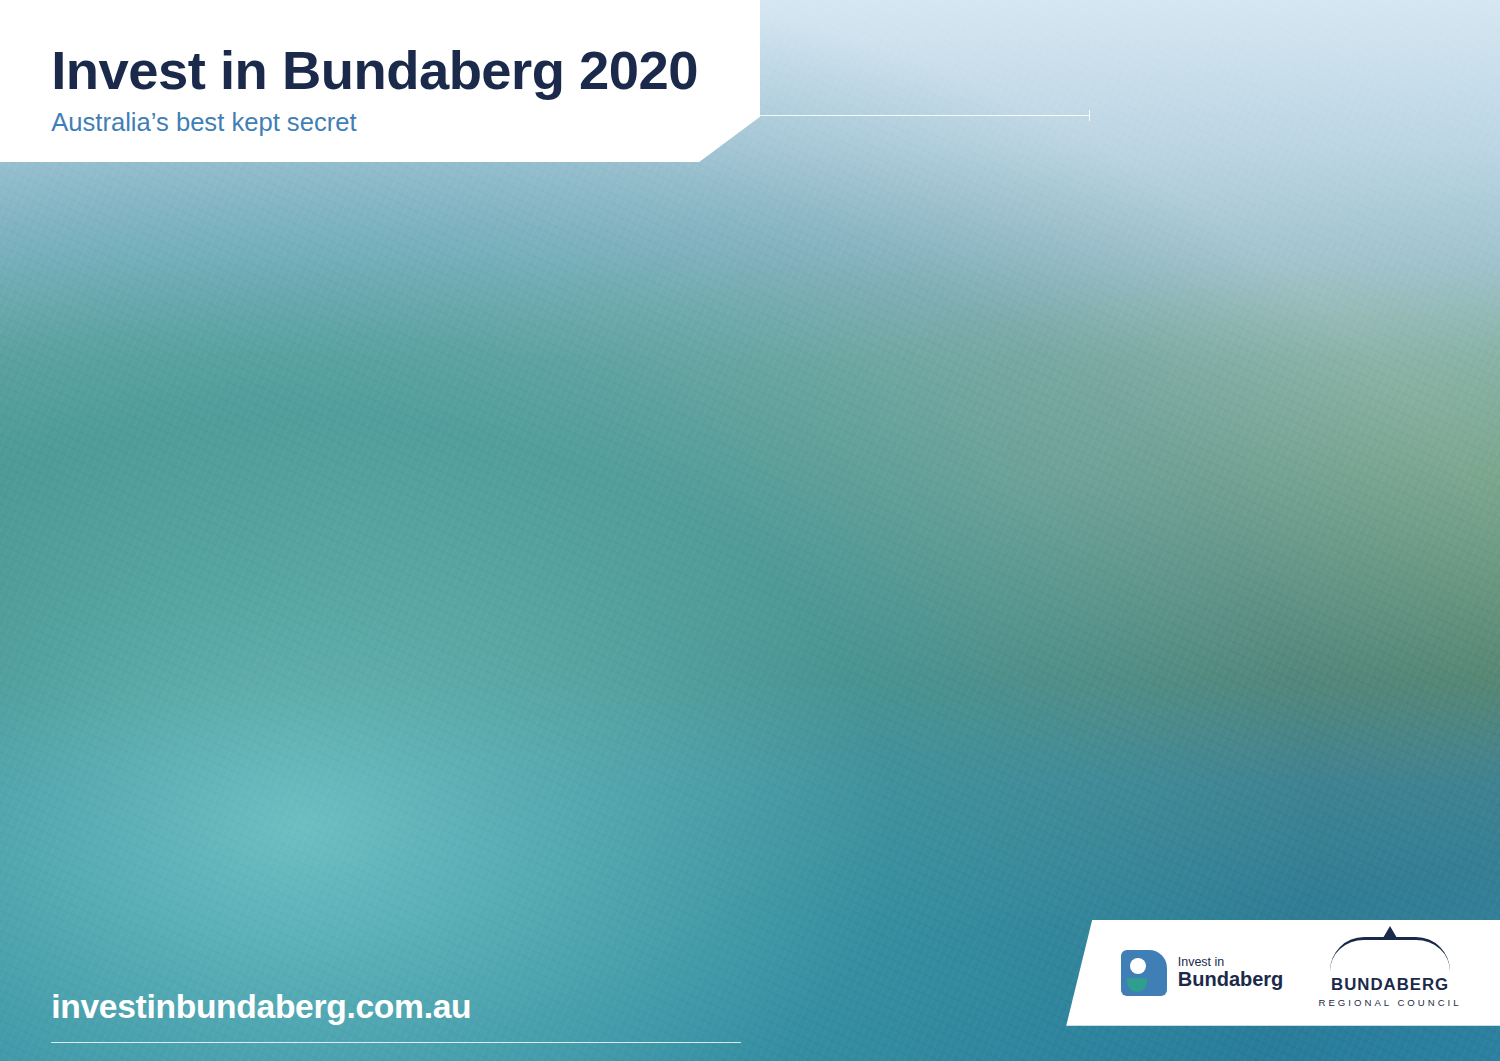Invest in Bundaberg 2020
Australia’s best kept secret
investinbundaberg.com.au
Invest in Bundaberg
BUNDABERG
REGIONAL COUNCIL